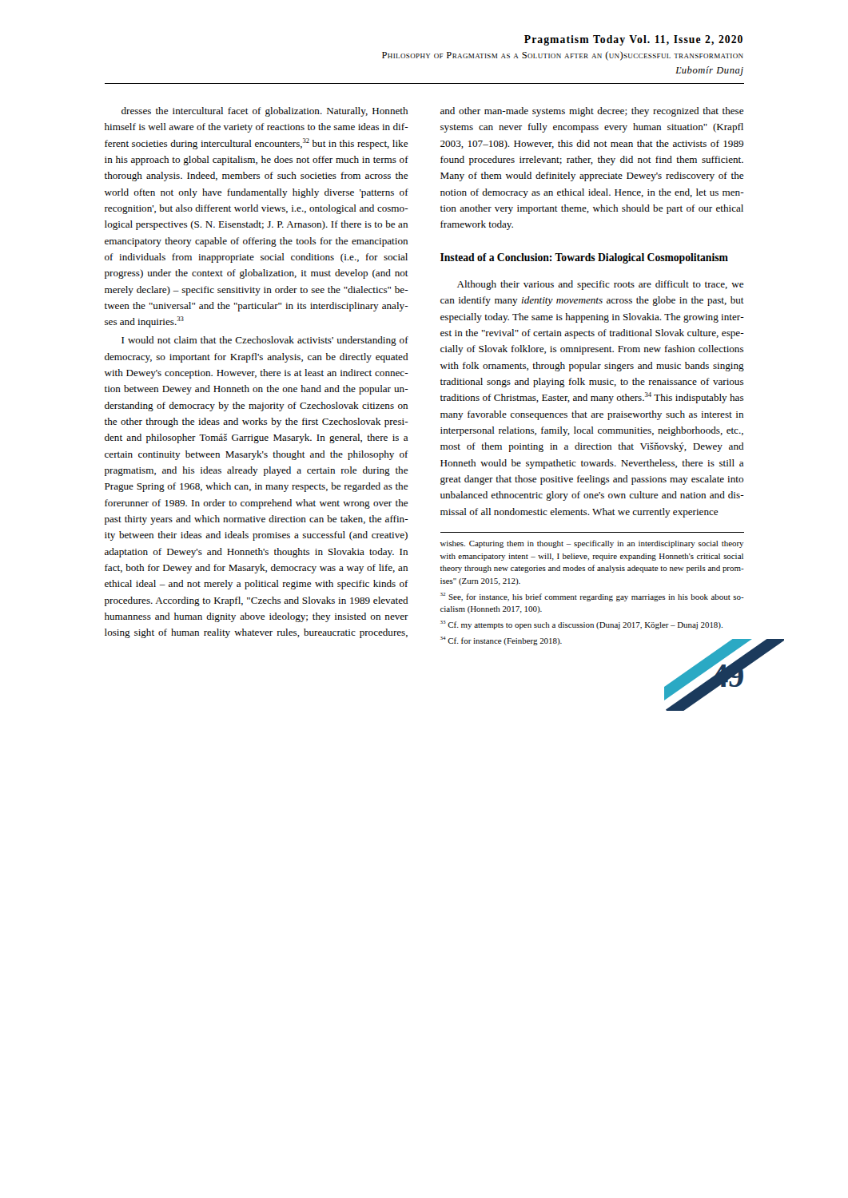Pragmatism Today Vol. 11, Issue 2, 2020
Philosophy of Pragmatism as a Solution after an (un)successful transformation
Ľubomír Dunaj
dresses the intercultural facet of globalization. Naturally, Honneth himself is well aware of the variety of reactions to the same ideas in different societies during intercultural encounters,32 but in this respect, like in his approach to global capitalism, he does not offer much in terms of thorough analysis. Indeed, members of such societies from across the world often not only have fundamentally highly diverse 'patterns of recognition', but also different world views, i.e., ontological and cosmological perspectives (S. N. Eisenstadt; J. P. Arnason). If there is to be an emancipatory theory capable of offering the tools for the emancipation of individuals from inappropriate social conditions (i.e., for social progress) under the context of globalization, it must develop (and not merely declare) – specific sensitivity in order to see the "dialectics" between the "universal" and the "particular" in its interdisciplinary analyses and inquiries.33
I would not claim that the Czechoslovak activists' understanding of democracy, so important for Krapfl's analysis, can be directly equated with Dewey's conception. However, there is at least an indirect connection between Dewey and Honneth on the one hand and the popular understanding of democracy by the majority of Czechoslovak citizens on the other through the ideas and works by the first Czechoslovak president and philosopher Tomáš Garrigue Masaryk. In general, there is a certain continuity between Masaryk's thought and the philosophy of pragmatism, and his ideas already played a certain role during the Prague Spring of 1968, which can, in many respects, be regarded as the forerunner of 1989. In order to comprehend what went wrong over the past thirty years and which normative direction can be taken, the affinity between their ideas and ideals promises a successful (and creative) adaptation of Dewey's and Honneth's thoughts in Slovakia today. In fact, both for Dewey and for Masaryk, democracy was a way of life, an ethical ideal – and not merely a political regime with specific kinds of procedures. According to Krapfl, "Czechs and Slovaks in 1989 elevated humanness and human dignity above ideology; they insisted on never losing sight of human reality whatever rules, bureaucratic procedures, and other man-made systems might decree; they recognized that these systems can never fully encompass every human situation" (Krapfl 2003, 107–108). However, this did not mean that the activists of 1989 found procedures irrelevant; rather, they did not find them sufficient. Many of them would definitely appreciate Dewey's rediscovery of the notion of democracy as an ethical ideal. Hence, in the end, let us mention another very important theme, which should be part of our ethical framework today.
Instead of a Conclusion: Towards Dialogical Cosmopolitanism
Although their various and specific roots are difficult to trace, we can identify many identity movements across the globe in the past, but especially today. The same is happening in Slovakia. The growing interest in the "revival" of certain aspects of traditional Slovak culture, especially of Slovak folklore, is omnipresent. From new fashion collections with folk ornaments, through popular singers and music bands singing traditional songs and playing folk music, to the renaissance of various traditions of Christmas, Easter, and many others.34 This indisputably has many favorable consequences that are praiseworthy such as interest in interpersonal relations, family, local communities, neighborhoods, etc., most of them pointing in a direction that Višňovský, Dewey and Honneth would be sympathetic towards. Nevertheless, there is still a great danger that those positive feelings and passions may escalate into unbalanced ethnocentric glory of one's own culture and nation and dismissal of all nondomestic elements. What we currently experience
wishes. Capturing them in thought – specifically in an interdisciplinary social theory with emancipatory intent – will, I believe, require expanding Honneth's critical social theory through new categories and modes of analysis adequate to new perils and promises" (Zurn 2015, 212).
32 See, for instance, his brief comment regarding gay marriages in his book about socialism (Honneth 2017, 100).
33 Cf. my attempts to open such a discussion (Dunaj 2017, Kögler – Dunaj 2018).
34 Cf. for instance (Feinberg 2018).
49